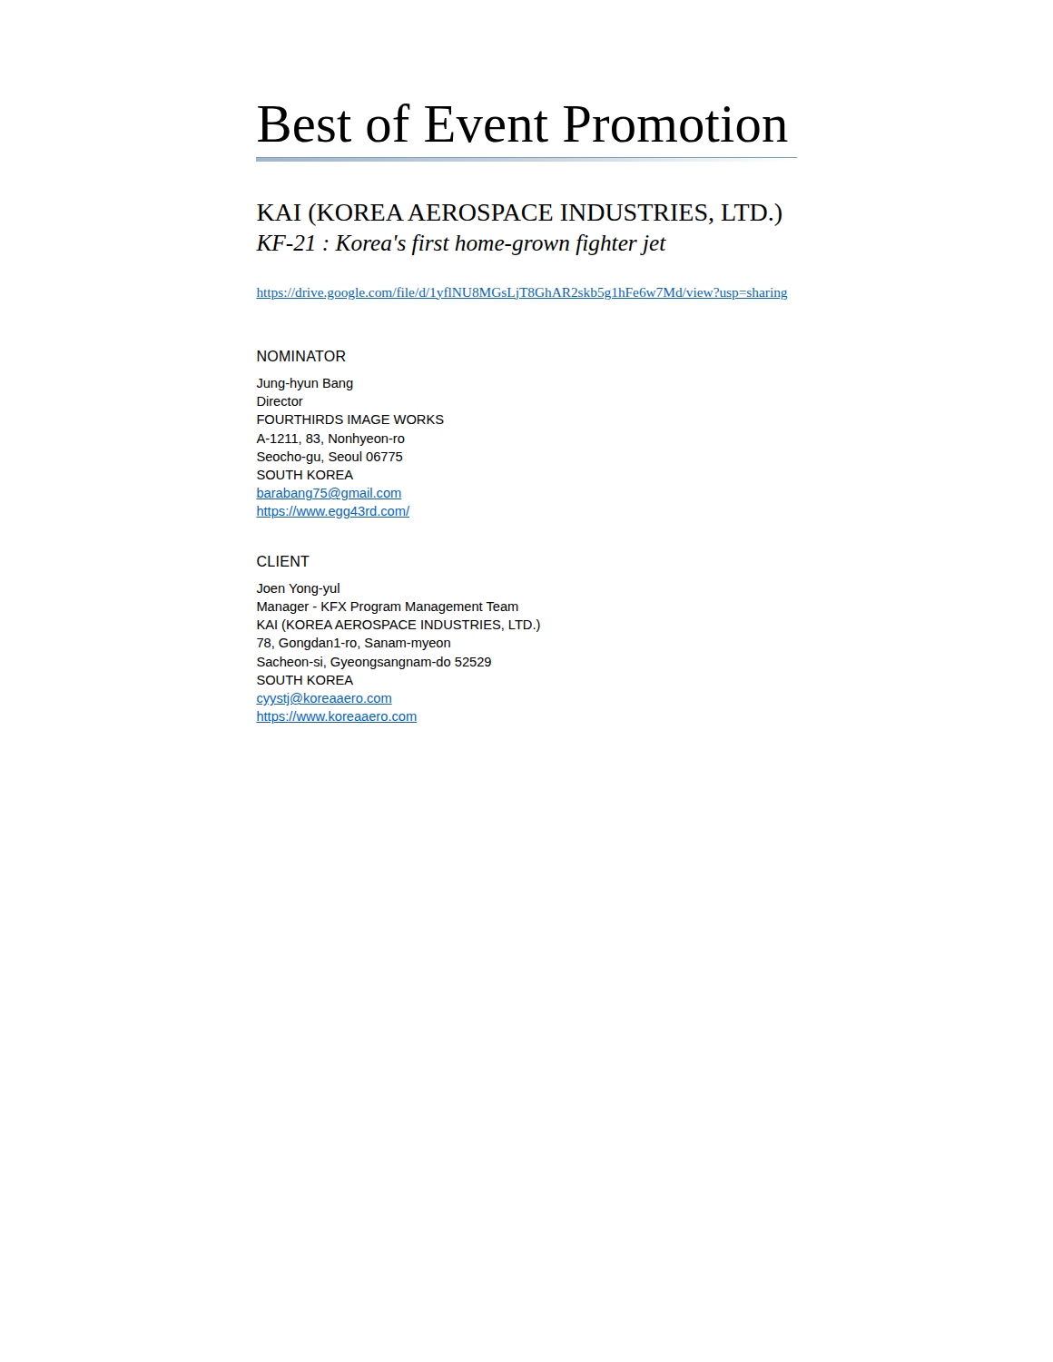Best of Event Promotion
KAI (KOREA AEROSPACE INDUSTRIES, LTD.)
KF-21 : Korea's first home-grown fighter jet
https://drive.google.com/file/d/1yflNU8MGsLjT8GhAR2skb5g1hFe6w7Md/view?usp=sharing
NOMINATOR
Jung-hyun Bang
Director
FOURTHIRDS IMAGE WORKS
A-1211, 83, Nonhyeon-ro
Seocho-gu, Seoul 06775
SOUTH KOREA
barabang75@gmail.com
https://www.egg43rd.com/
CLIENT
Joen Yong-yul
Manager - KFX Program Management Team
KAI (KOREA AEROSPACE INDUSTRIES, LTD.)
78, Gongdan1-ro, Sanam-myeon
Sacheon-si, Gyeongsangnam-do 52529
SOUTH KOREA
cyystj@koreaaero.com
https://www.koreaaero.com